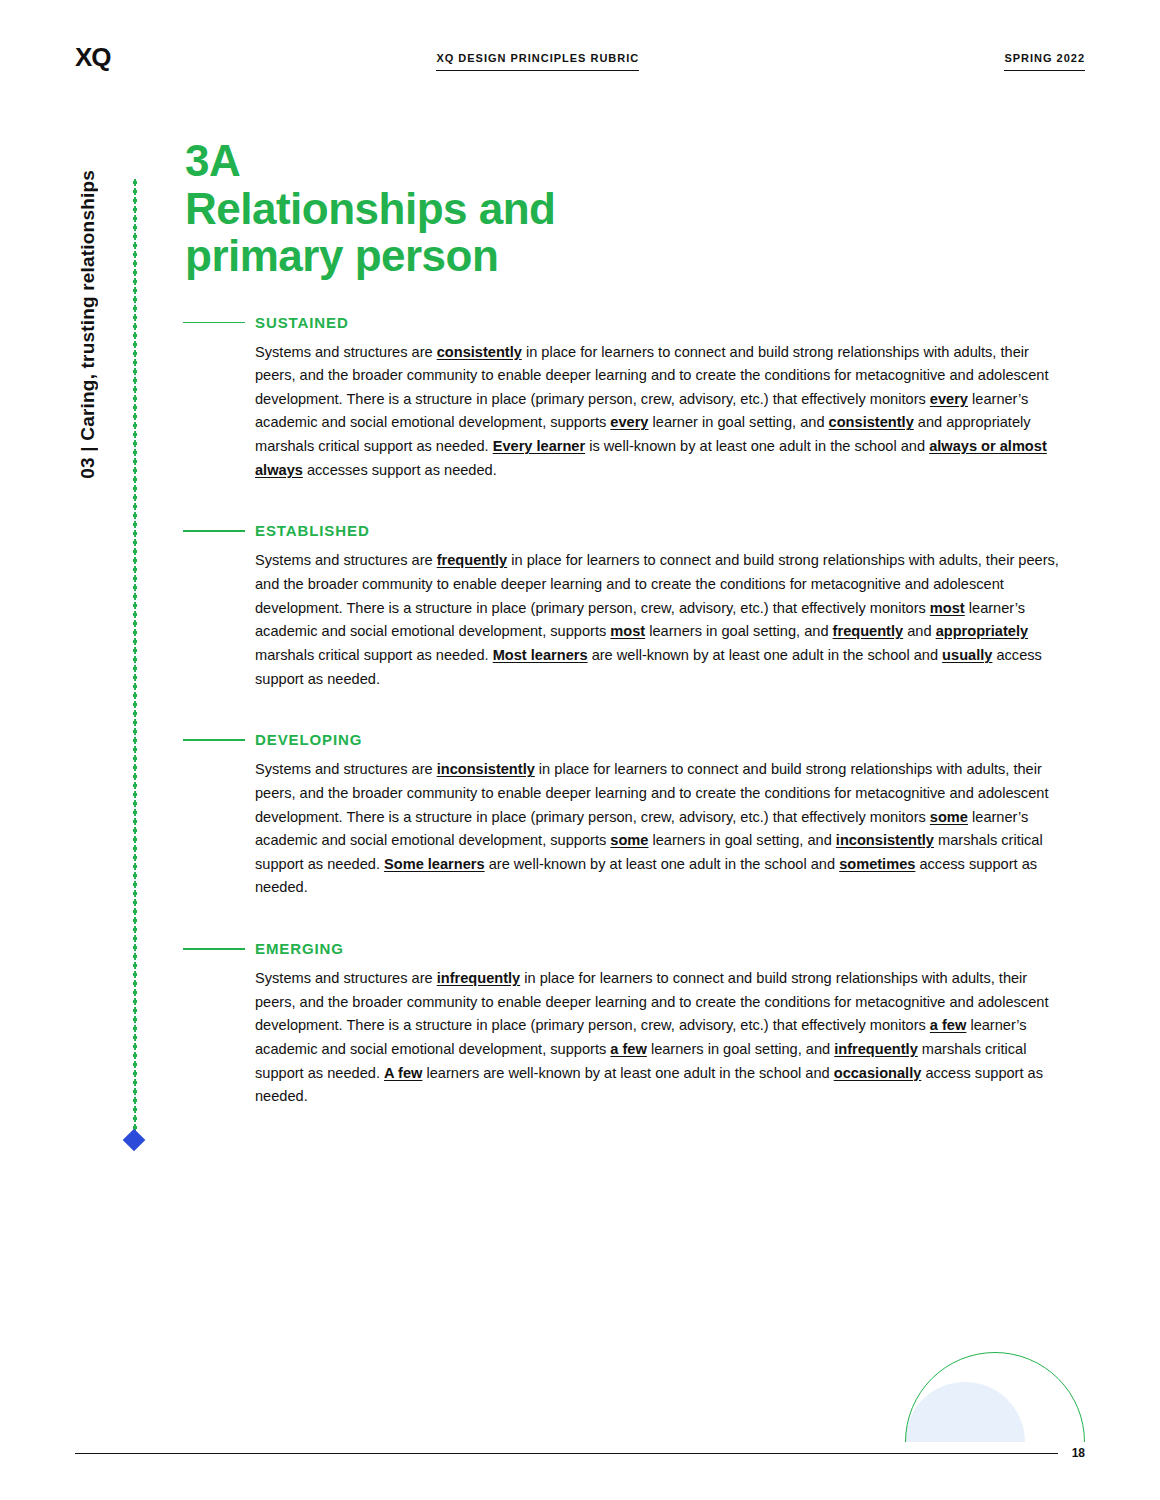XQ
XQ Design Principles Rubric
Spring 2022
03 | Caring, trusting relationships
3A
Relationships and
primary person
Sustained
Systems and structures are consistently in place for learners to connect and build strong relationships with adults, their peers, and the broader community to enable deeper learning and to create the conditions for metacognitive and adolescent development. There is a structure in place (primary person, crew, advisory, etc.) that effectively monitors every learner’s academic and social emotional development, supports every learner in goal setting, and consistently and appropriately marshals critical support as needed. Every learner is well-known by at least one adult in the school and always or almost always accesses support as needed.
Established
Systems and structures are frequently in place for learners to connect and build strong relationships with adults, their peers, and the broader community to enable deeper learning and to create the conditions for metacognitive and adolescent development. There is a structure in place (primary person, crew, advisory, etc.) that effectively monitors most learner’s academic and social emotional development, supports most learners in goal setting, and frequently and appropriately marshals critical support as needed. Most learners are well-known by at least one adult in the school and usually access support as needed.
Developing
Systems and structures are inconsistently in place for learners to connect and build strong relationships with adults, their peers, and the broader community to enable deeper learning and to create the conditions for metacognitive and adolescent development. There is a structure in place (primary person, crew, advisory, etc.) that effectively monitors some learner’s academic and social emotional development, supports some learners in goal setting, and inconsistently marshals critical support as needed. Some learners are well-known by at least one adult in the school and sometimes access support as needed.
Emerging
Systems and structures are infrequently in place for learners to connect and build strong relationships with adults, their peers, and the broader community to enable deeper learning and to create the conditions for metacognitive and adolescent development. There is a structure in place (primary person, crew, advisory, etc.) that effectively monitors a few learner’s academic and social emotional development, supports a few learners in goal setting, and infrequently marshals critical support as needed. A few learners are well-known by at least one adult in the school and occasionally access support as needed.
18